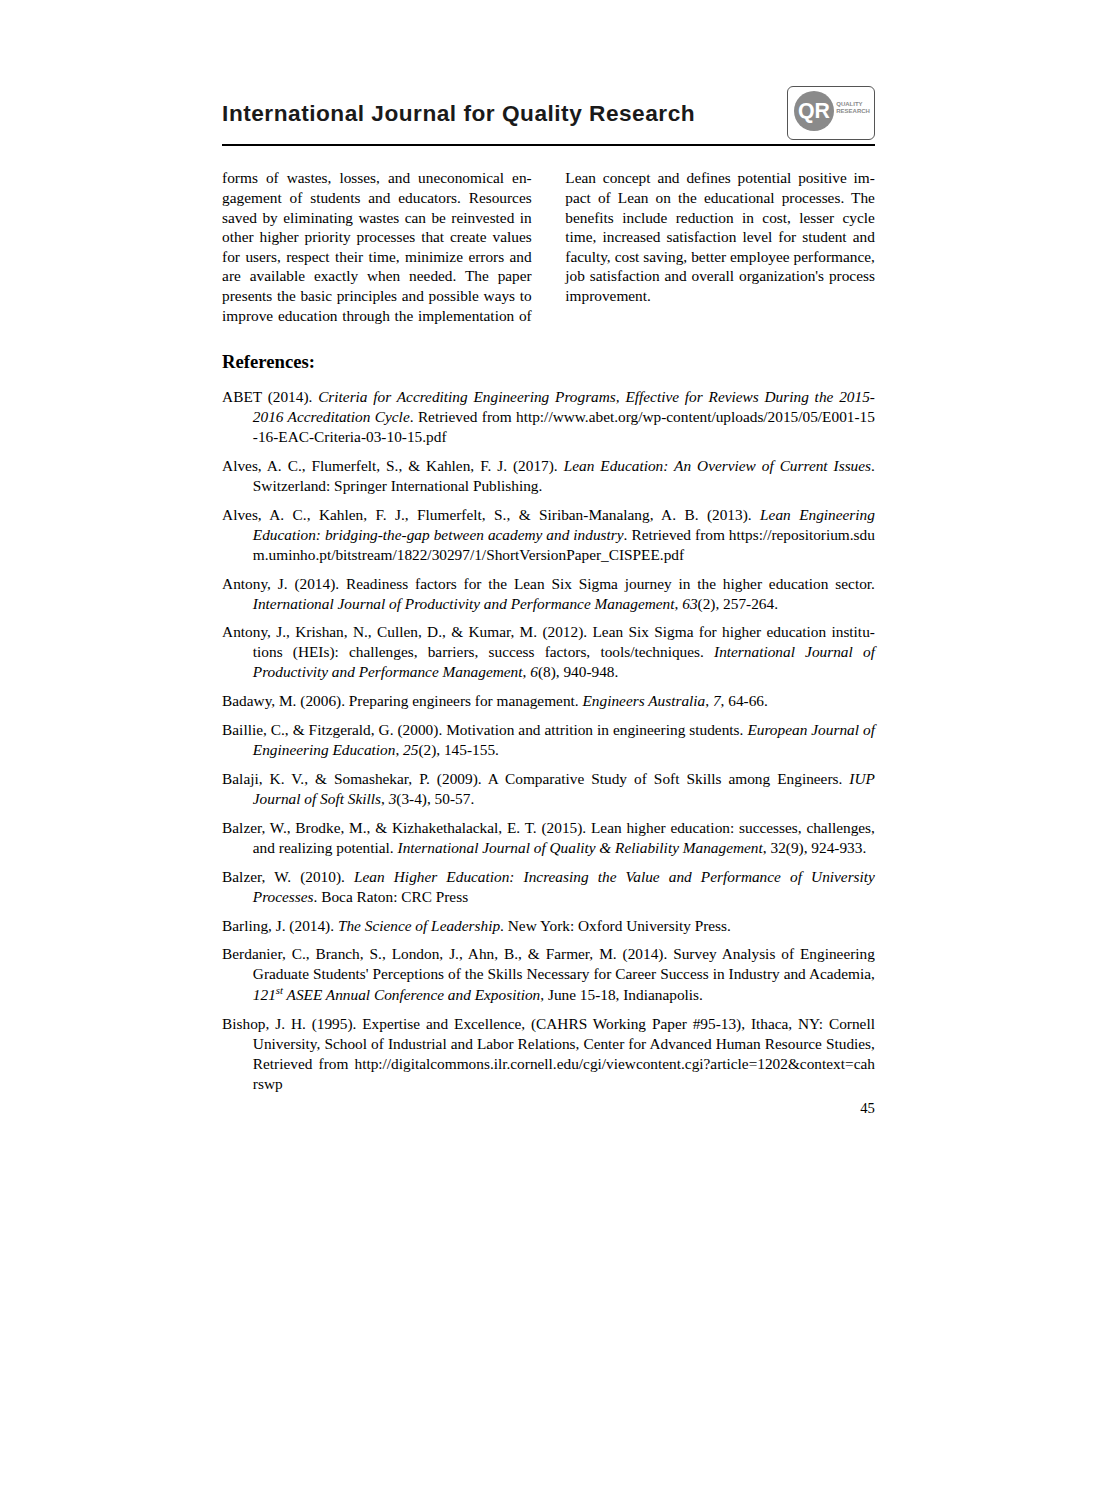International Journal for Quality Research
QR
QUALITY
RESEARCH
forms of wastes, losses, and uneconomical engagement of students and educators. Resources saved by eliminating wastes can be reinvested in other higher priority processes that create values for users, respect their time, minimize errors and are available exactly when needed. The paper presents the basic principles and possible ways to improve education through the implementation of Lean concept and defines potential positive impact of Lean on the educational processes. The benefits include reduction in cost, lesser cycle time, increased satisfaction level for student and faculty, cost saving, better employee performance, job satisfaction and overall organization's process improvement.
References:
ABET (2014). Criteria for Accrediting Engineering Programs, Effective for Reviews During the 2015-2016 Accreditation Cycle. Retrieved from http://www.abet.org/wp-content/uploads/2015/05/E001-15-16-EAC-Criteria-03-10-15.pdf
Alves, A. C., Flumerfelt, S., & Kahlen, F. J. (2017). Lean Education: An Overview of Current Issues. Switzerland: Springer International Publishing.
Alves, A. C., Kahlen, F. J., Flumerfelt, S., & Siriban-Manalang, A. B. (2013). Lean Engineering Education: bridging-the-gap between academy and industry. Retrieved from https://repositorium.sdum.uminho.pt/bitstream/1822/30297/1/ShortVersionPaper_CISPEE.pdf
Antony, J. (2014). Readiness factors for the Lean Six Sigma journey in the higher education sector. International Journal of Productivity and Performance Management, 63(2), 257-264.
Antony, J., Krishan, N., Cullen, D., & Kumar, M. (2012). Lean Six Sigma for higher education institutions (HEIs): challenges, barriers, success factors, tools/techniques. International Journal of Productivity and Performance Management, 6(8), 940-948.
Badawy, M. (2006). Preparing engineers for management. Engineers Australia, 7, 64-66.
Baillie, C., & Fitzgerald, G. (2000). Motivation and attrition in engineering students. European Journal of Engineering Education, 25(2), 145-155.
Balaji, K. V., & Somashekar, P. (2009). A Comparative Study of Soft Skills among Engineers. IUP Journal of Soft Skills, 3(3-4), 50-57.
Balzer, W., Brodke, M., & Kizhakethalackal, E. T. (2015). Lean higher education: successes, challenges, and realizing potential. International Journal of Quality & Reliability Management, 32(9), 924-933.
Balzer, W. (2010). Lean Higher Education: Increasing the Value and Performance of University Processes. Boca Raton: CRC Press
Barling, J. (2014). The Science of Leadership. New York: Oxford University Press.
Berdanier, C., Branch, S., London, J., Ahn, B., & Farmer, M. (2014). Survey Analysis of Engineering Graduate Students' Perceptions of the Skills Necessary for Career Success in Industry and Academia, 121st ASEE Annual Conference and Exposition, June 15-18, Indianapolis.
Bishop, J. H. (1995). Expertise and Excellence, (CAHRS Working Paper #95-13), Ithaca, NY: Cornell University, School of Industrial and Labor Relations, Center for Advanced Human Resource Studies, Retrieved from http://digitalcommons.ilr.cornell.edu/cgi/viewcontent.cgi?article=1202&context=cahrswp
45